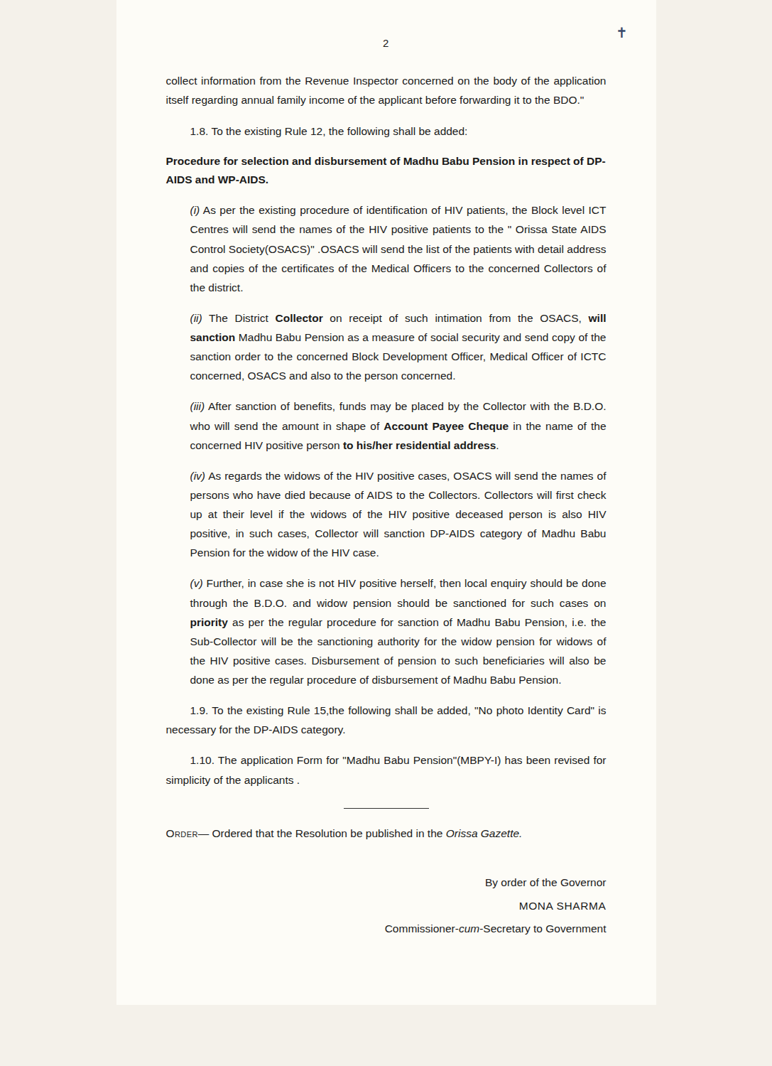✝
2
collect information from the Revenue Inspector concerned on the body of the application itself regarding annual family income of the applicant before forwarding it to the BDO."
1.8. To the existing Rule 12, the following shall be added:
Procedure for selection and disbursement of Madhu Babu Pension in respect of DP-AIDS and WP-AIDS.
(i) As per the existing procedure of identification of HIV patients, the Block level ICT Centres will send the names of the HIV positive patients to the " Orissa State AIDS Control Society(OSACS)" .OSACS will send the list of the patients with detail address and copies of the certificates of the Medical Officers to the concerned Collectors of the district.
(ii) The District Collector on receipt of such intimation from the OSACS, will sanction Madhu Babu Pension as a measure of social security and send copy of the sanction order to the concerned Block Development Officer, Medical Officer of ICTC concerned, OSACS and also to the person concerned.
(iii) After sanction of benefits, funds may be placed by the Collector with the B.D.O. who will send the amount in shape of Account Payee Cheque in the name of the concerned HIV positive person to his/her residential address.
(iv) As regards the widows of the HIV positive cases, OSACS will send the names of persons who have died because of AIDS to the Collectors. Collectors will first check up at their level if the widows of the HIV positive deceased person is also HIV positive, in such cases, Collector will sanction DP-AIDS category of Madhu Babu Pension for the widow of the HIV case.
(v) Further, in case she is not HIV positive herself, then local enquiry should be done through the B.D.O. and widow pension should be sanctioned for such cases on priority as per the regular procedure for sanction of Madhu Babu Pension, i.e. the Sub-Collector will be the sanctioning authority for the widow pension for widows of the HIV positive cases. Disbursement of pension to such beneficiaries will also be done as per the regular procedure of disbursement of Madhu Babu Pension.
1.9. To the existing Rule 15,the following shall be added, "No photo Identity Card" is necessary for the DP-AIDS category.
1.10. The application Form for "Madhu Babu Pension"(MBPY-I) has been revised for simplicity of the applicants .
Order— Ordered that the Resolution be published in the Orissa Gazette.
By order of the Governor
MONA SHARMA
Commissioner-cum-Secretary to Government